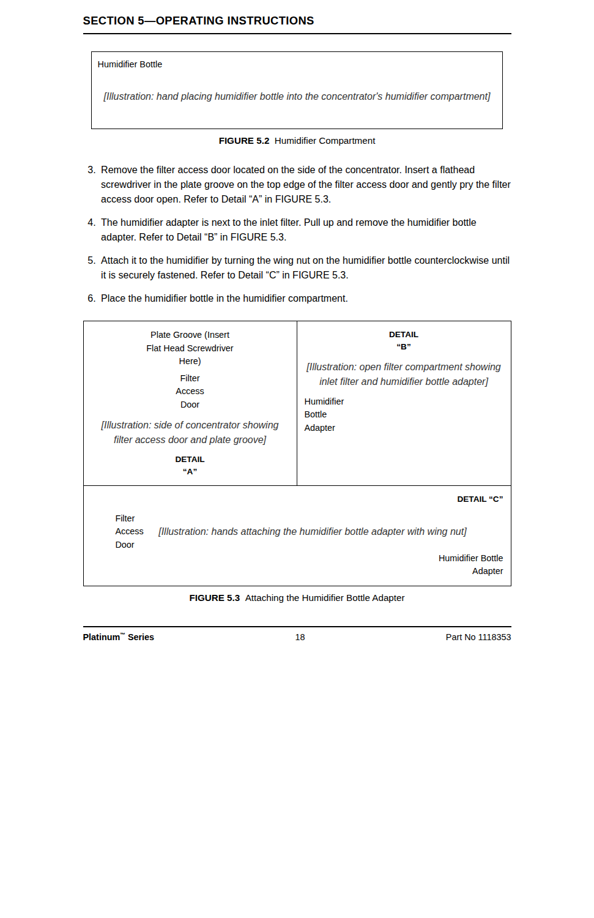Section 5—Operating Instructions
Humidifier Bottle
[Illustration: hand placing humidifier bottle into the concentrator's humidifier compartment]
FIGURE 5.2 Humidifier Compartment
Remove the filter access door located on the side of the concentrator. Insert a flathead screwdriver in the plate groove on the top edge of the filter access door and gently pry the filter access door open. Refer to Detail “A” in FIGURE 5.3.
The humidifier adapter is next to the inlet filter. Pull up and remove the humidifier bottle adapter. Refer to Detail “B” in FIGURE 5.3.
Attach it to the humidifier by turning the wing nut on the humidifier bottle counterclockwise until it is securely fastened. Refer to Detail “C” in FIGURE 5.3.
Place the humidifier bottle in the humidifier compartment.
Plate Groove (Insert
Flat Head Screwdriver
Here)
Filter
Access
Door
[Illustration: side of concentrator showing filter access door and plate groove]
DETAIL
“A”
DETAIL
“B”
[Illustration: open filter compartment showing inlet filter and humidifier bottle adapter]
Humidifier
Bottle
Adapter
DETAIL “C”
Filter
Access
Door
[Illustration: hands attaching the humidifier bottle adapter with wing nut]
Humidifier Bottle
Adapter
FIGURE 5.3 Attaching the Humidifier Bottle Adapter
Platinum™ Series 18 Part No 1118353